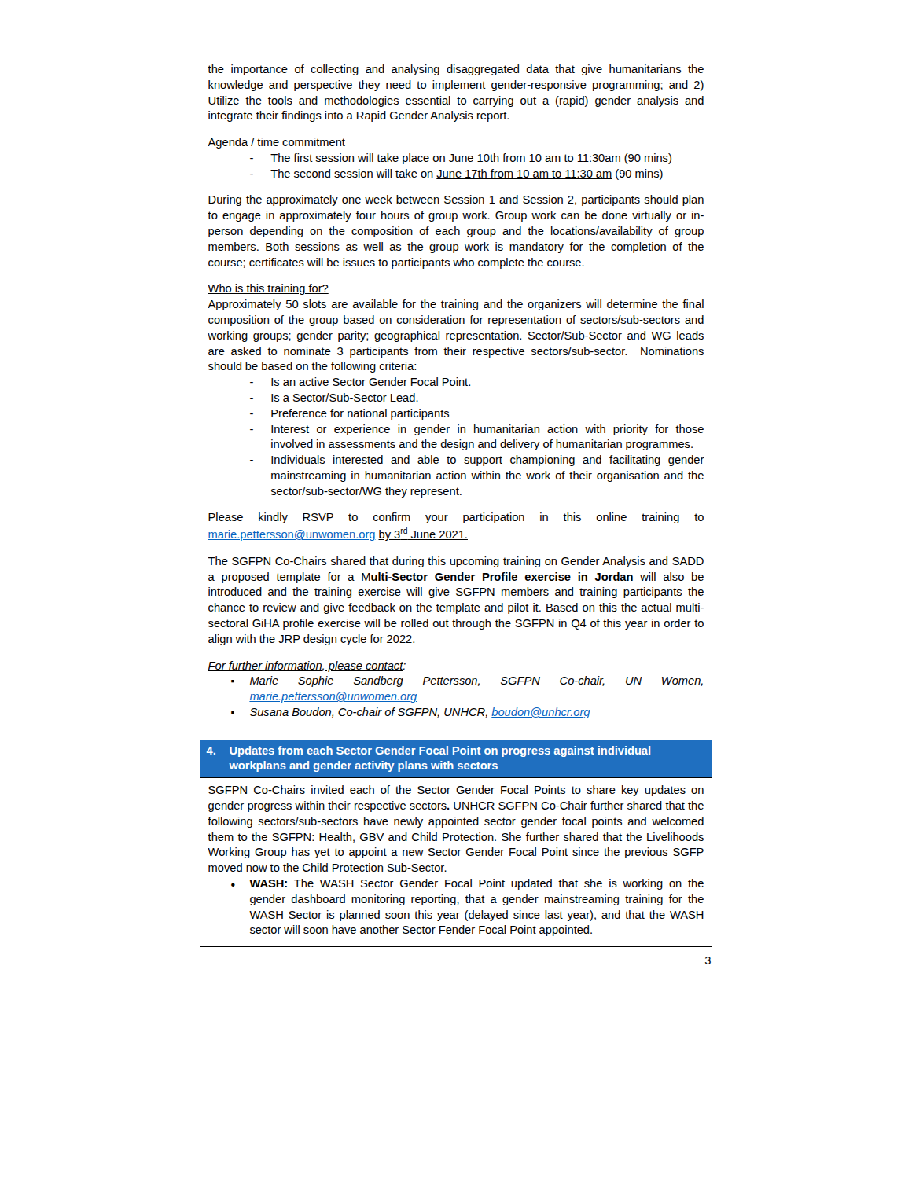the importance of collecting and analysing disaggregated data that give humanitarians the knowledge and perspective they need to implement gender-responsive programming; and 2) Utilize the tools and methodologies essential to carrying out a (rapid) gender analysis and integrate their findings into a Rapid Gender Analysis report.
Agenda / time commitment
The first session will take place on June 10th from 10 am to 11:30am (90 mins)
The second session will take on June 17th from 10 am to 11:30 am (90 mins)
During the approximately one week between Session 1 and Session 2, participants should plan to engage in approximately four hours of group work. Group work can be done virtually or in-person depending on the composition of each group and the locations/availability of group members. Both sessions as well as the group work is mandatory for the completion of the course; certificates will be issues to participants who complete the course.
Who is this training for?
Approximately 50 slots are available for the training and the organizers will determine the final composition of the group based on consideration for representation of sectors/sub-sectors and working groups; gender parity; geographical representation. Sector/Sub-Sector and WG leads are asked to nominate 3 participants from their respective sectors/sub-sector. Nominations should be based on the following criteria:
Is an active Sector Gender Focal Point.
Is a Sector/Sub-Sector Lead.
Preference for national participants
Interest or experience in gender in humanitarian action with priority for those involved in assessments and the design and delivery of humanitarian programmes.
Individuals interested and able to support championing and facilitating gender mainstreaming in humanitarian action within the work of their organisation and the sector/sub-sector/WG they represent.
Please kindly RSVP to confirm your participation in this online training to marie.pettersson@unwomen.org by 3rd June 2021.
The SGFPN Co-Chairs shared that during this upcoming training on Gender Analysis and SADD a proposed template for a Multi-Sector Gender Profile exercise in Jordan will also be introduced and the training exercise will give SGFPN members and training participants the chance to review and give feedback on the template and pilot it. Based on this the actual multi-sectoral GiHA profile exercise will be rolled out through the SGFPN in Q4 of this year in order to align with the JRP design cycle for 2022.
For further information, please contact:
Marie Sophie Sandberg Pettersson, SGFPN Co-chair, UN Women, marie.pettersson@unwomen.org
Susana Boudon, Co-chair of SGFPN, UNHCR, boudon@unhcr.org
4.
Updates from each Sector Gender Focal Point on progress against individual workplans and gender activity plans with sectors
SGFPN Co-Chairs invited each of the Sector Gender Focal Points to share key updates on gender progress within their respective sectors. UNHCR SGFPN Co-Chair further shared that the following sectors/sub-sectors have newly appointed sector gender focal points and welcomed them to the SGFPN: Health, GBV and Child Protection. She further shared that the Livelihoods Working Group has yet to appoint a new Sector Gender Focal Point since the previous SGFP moved now to the Child Protection Sub-Sector.
WASH: The WASH Sector Gender Focal Point updated that she is working on the gender dashboard monitoring reporting, that a gender mainstreaming training for the WASH Sector is planned soon this year (delayed since last year), and that the WASH sector will soon have another Sector Fender Focal Point appointed.
3